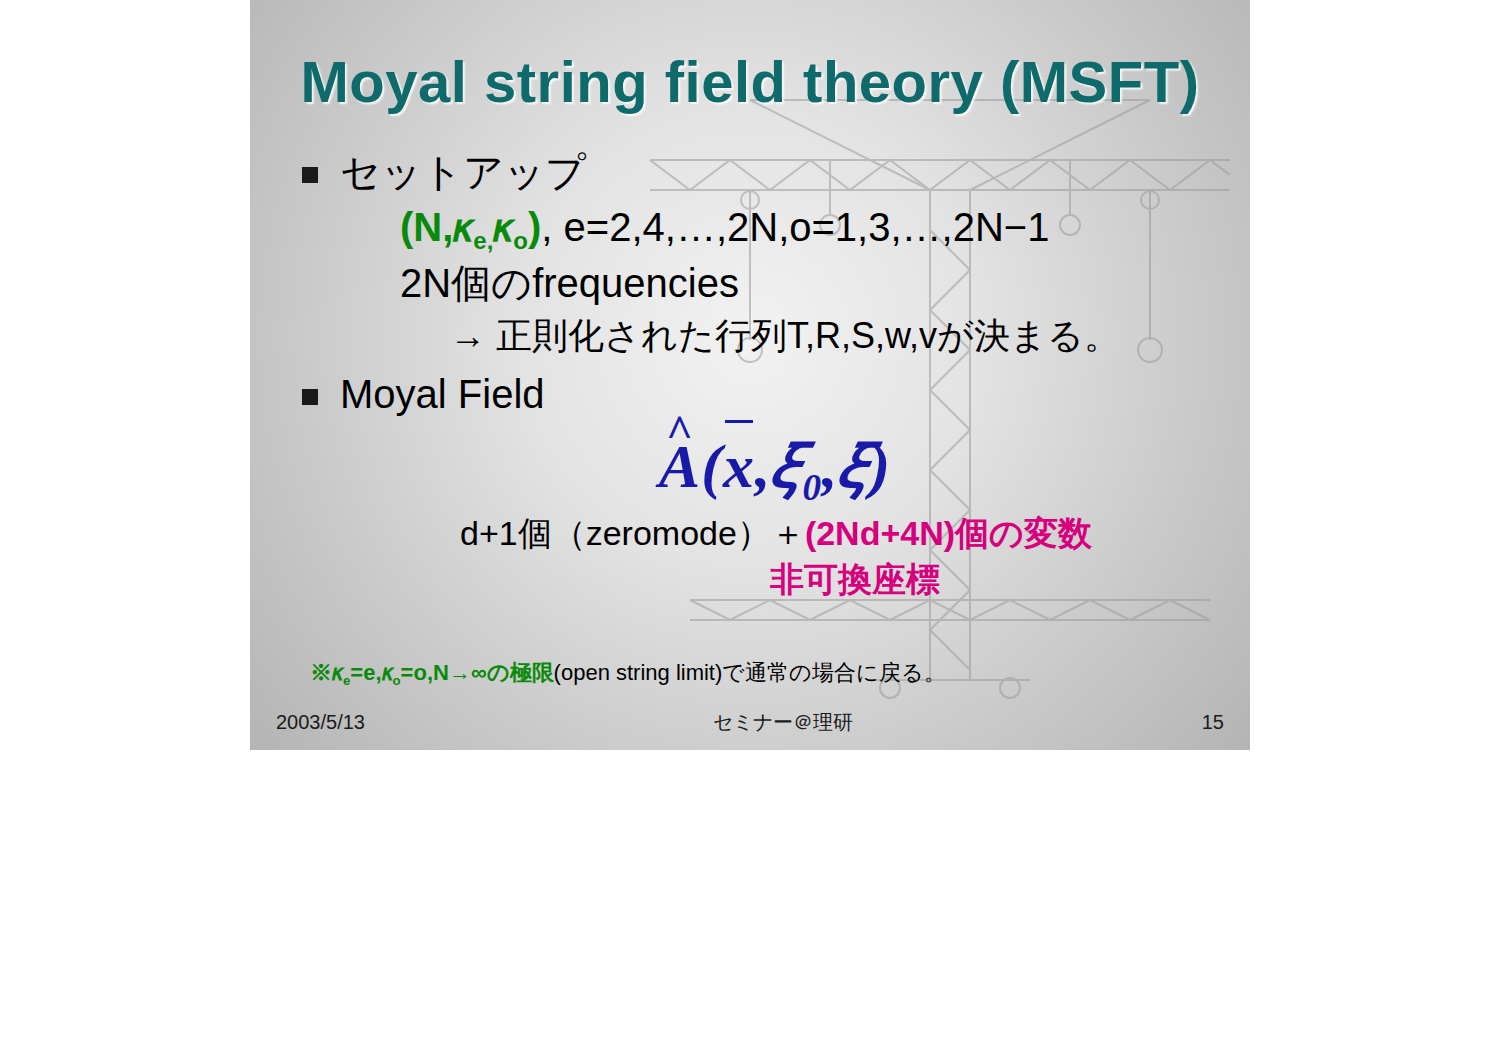Moyal string field theory (MSFT)
セットアップ
(N,𝜅e,𝜅o), e=2,4,…,2N,o=1,3,…,2N−1
2N個のfrequencies
→ 正則化された行列T,R,S,w,vが決まる。
Moyal Field
A(x,𝜉0,𝜉)
d+1個（zeromode）＋(2Nd+4N)個の変数
非可換座標
※𝜅e=e,𝜅o=o,N→∞の極限(open string limit)で通常の場合に戻る。
2003/5/13
セミナー＠理研
15